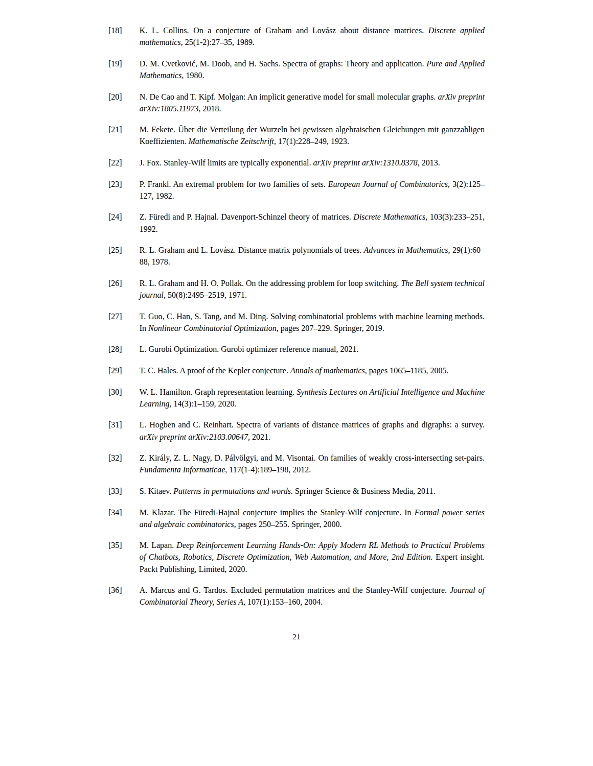[18] K. L. Collins. On a conjecture of Graham and Lovász about distance matrices. Discrete applied mathematics, 25(1-2):27–35, 1989.
[19] D. M. Cvetković, M. Doob, and H. Sachs. Spectra of graphs: Theory and application. Pure and Applied Mathematics, 1980.
[20] N. De Cao and T. Kipf. Molgan: An implicit generative model for small molecular graphs. arXiv preprint arXiv:1805.11973, 2018.
[21] M. Fekete. Über die Verteilung der Wurzeln bei gewissen algebraischen Gleichungen mit ganzzahligen Koeffizienten. Mathematische Zeitschrift, 17(1):228–249, 1923.
[22] J. Fox. Stanley-Wilf limits are typically exponential. arXiv preprint arXiv:1310.8378, 2013.
[23] P. Frankl. An extremal problem for two families of sets. European Journal of Combinatorics, 3(2):125–127, 1982.
[24] Z. Füredi and P. Hajnal. Davenport-Schinzel theory of matrices. Discrete Mathematics, 103(3):233–251, 1992.
[25] R. L. Graham and L. Lovász. Distance matrix polynomials of trees. Advances in Mathematics, 29(1):60–88, 1978.
[26] R. L. Graham and H. O. Pollak. On the addressing problem for loop switching. The Bell system technical journal, 50(8):2495–2519, 1971.
[27] T. Guo, C. Han, S. Tang, and M. Ding. Solving combinatorial problems with machine learning methods. In Nonlinear Combinatorial Optimization, pages 207–229. Springer, 2019.
[28] L. Gurobi Optimization. Gurobi optimizer reference manual, 2021.
[29] T. C. Hales. A proof of the Kepler conjecture. Annals of mathematics, pages 1065–1185, 2005.
[30] W. L. Hamilton. Graph representation learning. Synthesis Lectures on Artificial Intelligence and Machine Learning, 14(3):1–159, 2020.
[31] L. Hogben and C. Reinhart. Spectra of variants of distance matrices of graphs and digraphs: a survey. arXiv preprint arXiv:2103.00647, 2021.
[32] Z. Király, Z. L. Nagy, D. Pálvölgyi, and M. Visontai. On families of weakly cross-intersecting set-pairs. Fundamenta Informaticae, 117(1-4):189–198, 2012.
[33] S. Kitaev. Patterns in permutations and words. Springer Science & Business Media, 2011.
[34] M. Klazar. The Füredi-Hajnal conjecture implies the Stanley-Wilf conjecture. In Formal power series and algebraic combinatorics, pages 250–255. Springer, 2000.
[35] M. Lapan. Deep Reinforcement Learning Hands-On: Apply Modern RL Methods to Practical Problems of Chatbots, Robotics, Discrete Optimization, Web Automation, and More, 2nd Edition. Expert insight. Packt Publishing, Limited, 2020.
[36] A. Marcus and G. Tardos. Excluded permutation matrices and the Stanley-Wilf conjecture. Journal of Combinatorial Theory, Series A, 107(1):153–160, 2004.
21